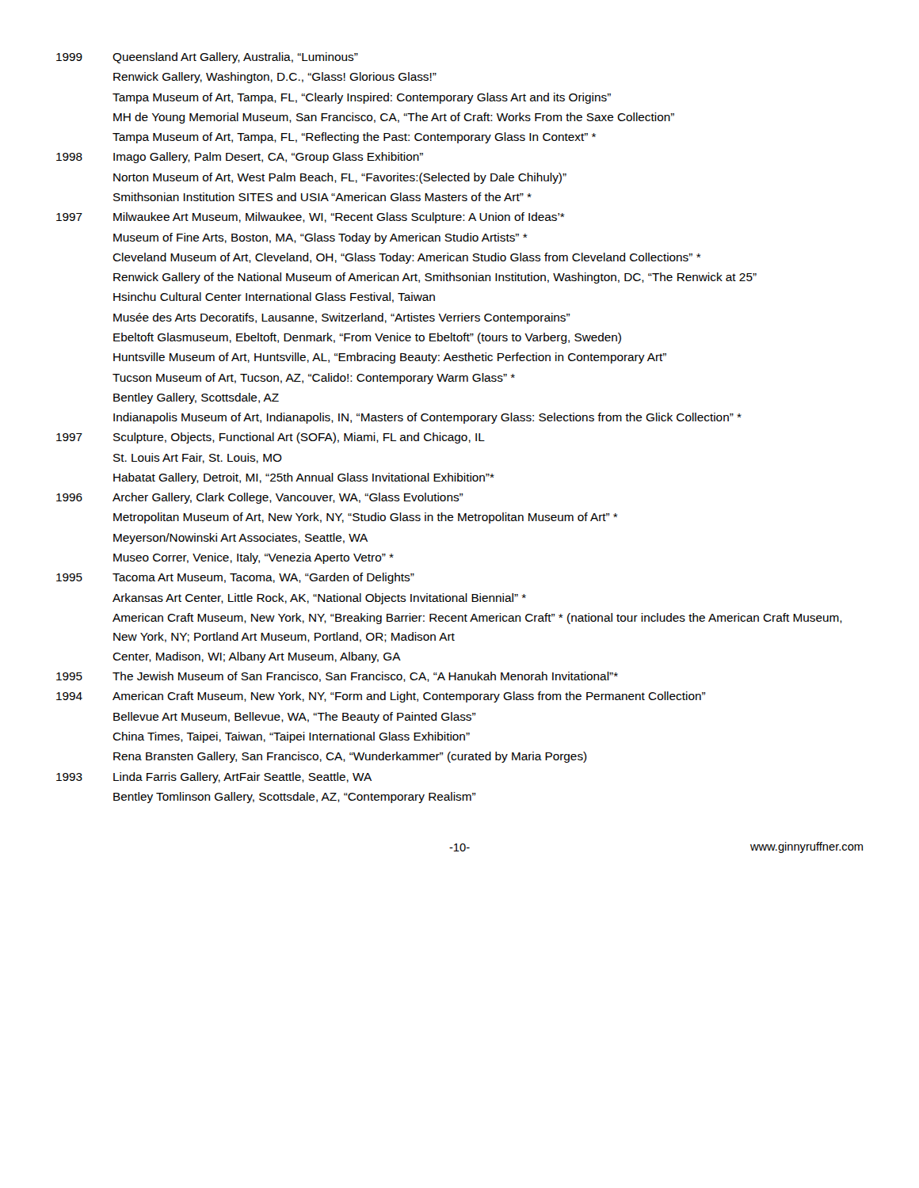| 1999 | Queensland Art Gallery, Australia, “Luminous” Renwick Gallery, Washington, D.C., “Glass! Glorious Glass!” Tampa Museum of Art, Tampa, FL, “Clearly Inspired: Contemporary Glass Art and its Origins” MH de Young Memorial Museum, San Francisco, CA, “The Art of Craft: Works From the Saxe Collection” Tampa Museum of Art, Tampa, FL, “Reflecting the Past: Contemporary Glass In Context” * |
| 1998 | Imago Gallery, Palm Desert, CA, “Group Glass Exhibition” Norton Museum of Art, West Palm Beach, FL, “Favorites:(Selected by Dale Chihuly)” Smithsonian Institution SITES and USIA “American Glass Masters of the Art” * |
| 1997 | Milwaukee Art Museum, Milwaukee, WI, “Recent Glass Sculpture: A Union of Ideas’* Museum of Fine Arts, Boston, MA, “Glass Today by American Studio Artists” * Cleveland Museum of Art, Cleveland, OH, “Glass Today: American Studio Glass from Cleveland Collections” * Renwick Gallery of the National Museum of American Art, Smithsonian Institution, Washington, DC, “The Renwick at 25” Hsinchu Cultural Center International Glass Festival, Taiwan Musée des Arts Decoratifs, Lausanne, Switzerland, “Artistes Verriers Contemporains” Ebeltoft Glasmuseum, Ebeltoft, Denmark, “From Venice to Ebeltoft” (tours to Varberg, Sweden) Huntsville Museum of Art, Huntsville, AL, “Embracing Beauty: Aesthetic Perfection in Contemporary Art” Tucson Museum of Art, Tucson, AZ, “Calido!: Contemporary Warm Glass” * Bentley Gallery, Scottsdale, AZ Indianapolis Museum of Art, Indianapolis, IN, “Masters of Contemporary Glass: Selections from the Glick Collection” * |
| 1997 | Sculpture, Objects, Functional Art (SOFA), Miami, FL and Chicago, IL St. Louis Art Fair, St. Louis, MO Habatat Gallery, Detroit, MI, “25th Annual Glass Invitational Exhibition”* |
| 1996 | Archer Gallery, Clark College, Vancouver, WA, “Glass Evolutions” Metropolitan Museum of Art, New York, NY, “Studio Glass in the Metropolitan Museum of Art” * Meyerson/Nowinski Art Associates, Seattle, WA Museo Correr, Venice, Italy, “Venezia Aperto Vetro” * |
| 1995 | Tacoma Art Museum, Tacoma, WA, “Garden of Delights” Arkansas Art Center, Little Rock, AK, “National Objects Invitational Biennial” * American Craft Museum, New York, NY, “Breaking Barrier: Recent American Craft” * (national tour includes the American Craft Museum, New York, NY; Portland Art Museum, Portland, OR; Madison Art Center, Madison, WI; Albany Art Museum, Albany, GA |
| 1995 | The Jewish Museum of San Francisco, San Francisco, CA, “A Hanukah Menorah Invitational”* |
| 1994 | American Craft Museum, New York, NY, “Form and Light, Contemporary Glass from the Permanent Collection” Bellevue Art Museum, Bellevue, WA, “The Beauty of Painted Glass” China Times, Taipei, Taiwan, “Taipei International Glass Exhibition” Rena Bransten Gallery, San Francisco, CA, “Wunderkammer” (curated by Maria Porges) |
| 1993 | Linda Farris Gallery, ArtFair Seattle, Seattle, WA Bentley Tomlinson Gallery, Scottsdale, AZ, “Contemporary Realism” |
-10-
www.ginnyruffner.com